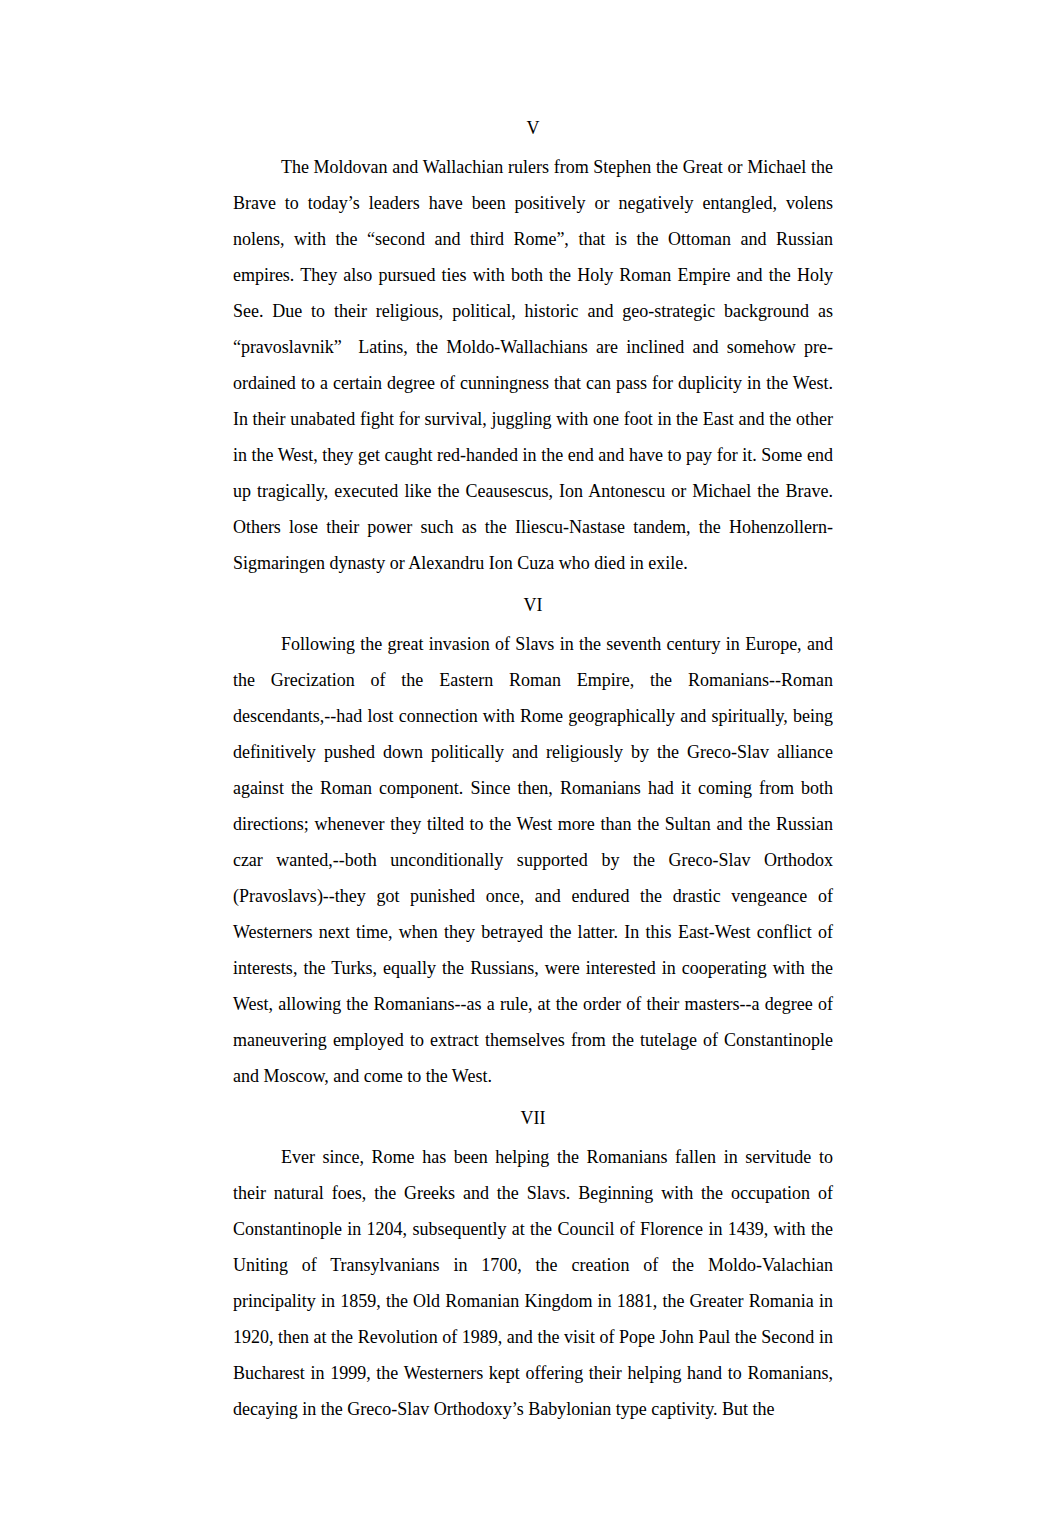V
The Moldovan and Wallachian rulers from Stephen the Great or Michael the Brave to today’s leaders have been positively or negatively entangled, volens nolens, with the “second and third Rome”, that is the Ottoman and Russian empires. They also pursued ties with both the Holy Roman Empire and the Holy See. Due to their religious, political, historic and geo-strategic background as “pravoslavnik” Latins, the Moldo-Wallachians are inclined and somehow pre-ordained to a certain degree of cunningness that can pass for duplicity in the West. In their unabated fight for survival, juggling with one foot in the East and the other in the West, they get caught red-handed in the end and have to pay for it. Some end up tragically, executed like the Ceausescus, Ion Antonescu or Michael the Brave. Others lose their power such as the Iliescu-Nastase tandem, the Hohenzollern-Sigmaringen dynasty or Alexandru Ion Cuza who died in exile.
VI
Following the great invasion of Slavs in the seventh century in Europe, and the Grecization of the Eastern Roman Empire, the Romanians--Roman descendants,--had lost connection with Rome geographically and spiritually, being definitively pushed down politically and religiously by the Greco-Slav alliance against the Roman component. Since then, Romanians had it coming from both directions; whenever they tilted to the West more than the Sultan and the Russian czar wanted,--both unconditionally supported by the Greco-Slav Orthodox (Pravoslavs)--they got punished once, and endured the drastic vengeance of Westerners next time, when they betrayed the latter. In this East-West conflict of interests, the Turks, equally the Russians, were interested in cooperating with the West, allowing the Romanians--as a rule, at the order of their masters--a degree of maneuvering employed to extract themselves from the tutelage of Constantinople and Moscow, and come to the West.
VII
Ever since, Rome has been helping the Romanians fallen in servitude to their natural foes, the Greeks and the Slavs. Beginning with the occupation of Constantinople in 1204, subsequently at the Council of Florence in 1439, with the Uniting of Transylvanians in 1700, the creation of the Moldo-Valachian principality in 1859, the Old Romanian Kingdom in 1881, the Greater Romania in 1920, then at the Revolution of 1989, and the visit of Pope John Paul the Second in Bucharest in 1999, the Westerners kept offering their helping hand to Romanians, decaying in the Greco-Slav Orthodoxy’s Babylonian type captivity. But the